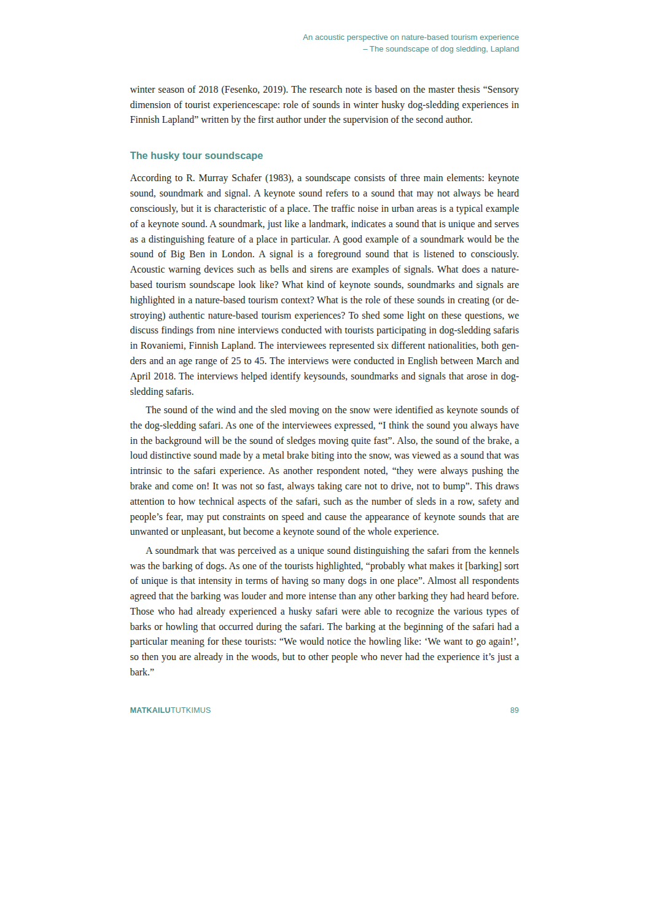An acoustic perspective on nature-based tourism experience – The soundscape of dog sledding, Lapland
winter season of 2018 (Fesenko, 2019). The research note is based on the master thesis “Sensory dimension of tourist experiencescape: role of sounds in winter husky dog-sledding experiences in Finnish Lapland” written by the first author under the supervision of the second author.
The husky tour soundscape
According to R. Murray Schafer (1983), a soundscape consists of three main elements: keynote sound, soundmark and signal. A keynote sound refers to a sound that may not always be heard consciously, but it is characteristic of a place. The traffic noise in urban areas is a typical example of a keynote sound. A soundmark, just like a landmark, indicates a sound that is unique and serves as a distinguishing feature of a place in particular. A good example of a soundmark would be the sound of Big Ben in London. A signal is a foreground sound that is listened to consciously. Acoustic warning devices such as bells and sirens are examples of signals. What does a nature-based tourism soundscape look like? What kind of keynote sounds, soundmarks and signals are highlighted in a nature-based tourism context? What is the role of these sounds in creating (or destroying) authentic nature-based tourism experiences? To shed some light on these questions, we discuss findings from nine interviews conducted with tourists participating in dog-sledding safaris in Rovaniemi, Finnish Lapland. The interviewees represented six different nationalities, both genders and an age range of 25 to 45. The interviews were conducted in English between March and April 2018. The interviews helped identify keysounds, soundmarks and signals that arose in dog-sledding safaris.
The sound of the wind and the sled moving on the snow were identified as keynote sounds of the dog-sledding safari. As one of the interviewees expressed, “I think the sound you always have in the background will be the sound of sledges moving quite fast”. Also, the sound of the brake, a loud distinctive sound made by a metal brake biting into the snow, was viewed as a sound that was intrinsic to the safari experience. As another respondent noted, “they were always pushing the brake and come on! It was not so fast, always taking care not to drive, not to bump”. This draws attention to how technical aspects of the safari, such as the number of sleds in a row, safety and people’s fear, may put constraints on speed and cause the appearance of keynote sounds that are unwanted or unpleasant, but become a keynote sound of the whole experience.
A soundmark that was perceived as a unique sound distinguishing the safari from the kennels was the barking of dogs. As one of the tourists highlighted, “probably what makes it [barking] sort of unique is that intensity in terms of having so many dogs in one place”. Almost all respondents agreed that the barking was louder and more intense than any other barking they had heard before. Those who had already experienced a husky safari were able to recognize the various types of barks or howling that occurred during the safari. The barking at the beginning of the safari had a particular meaning for these tourists: “We would notice the howling like: ‘We want to go again!’, so then you are already in the woods, but to other people who never had the experience it’s just a bark.”
MATKAILUTUTKIMUS
89